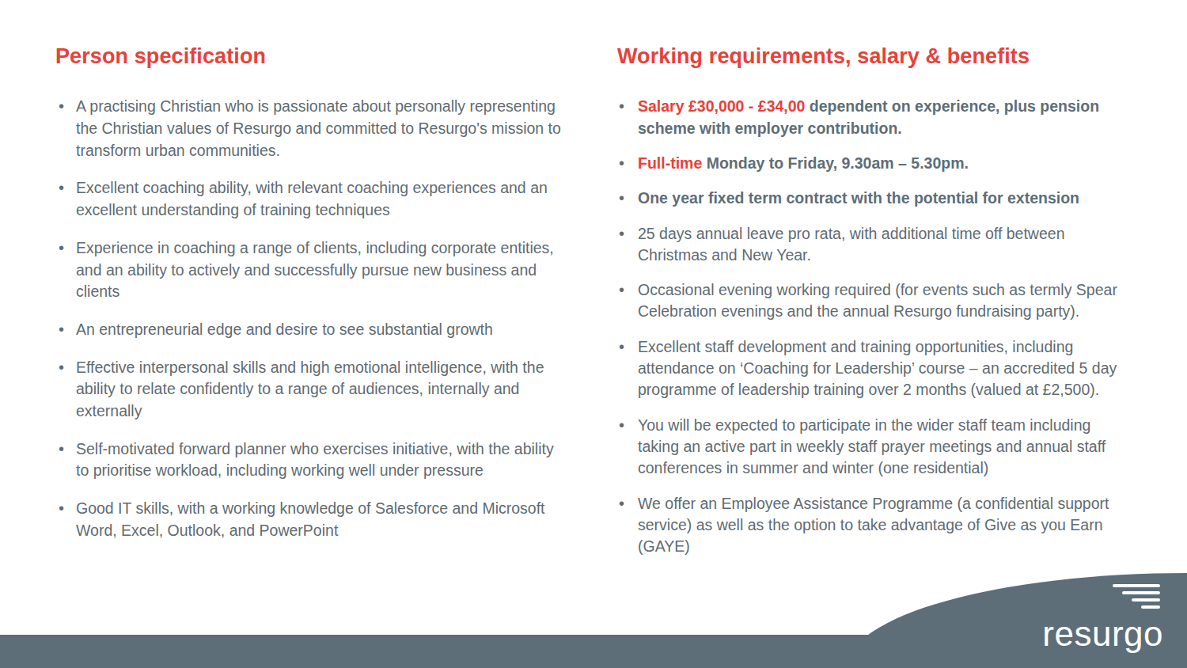Person specification
A practising Christian who is passionate about personally representing the Christian values of Resurgo and committed to Resurgo's mission to transform urban communities.
Excellent coaching ability, with relevant coaching experiences and an excellent understanding of training techniques
Experience in coaching a range of clients, including corporate entities, and an ability to actively and successfully pursue new business and clients
An entrepreneurial edge and desire to see substantial growth
Effective interpersonal skills and high emotional intelligence, with the ability to relate confidently to a range of audiences, internally and externally
Self-motivated forward planner who exercises initiative, with the ability to prioritise workload, including working well under pressure
Good IT skills, with a working knowledge of Salesforce and Microsoft Word, Excel, Outlook, and PowerPoint
Working requirements, salary & benefits
Salary £30,000 - £34,00 dependent on experience, plus pension scheme with employer contribution.
Full-time Monday to Friday, 9.30am – 5.30pm.
One year fixed term contract with the potential for extension
25 days annual leave pro rata, with additional time off between Christmas and New Year.
Occasional evening working required (for events such as termly Spear Celebration evenings and the annual Resurgo fundraising party).
Excellent staff development and training opportunities, including attendance on ‘Coaching for Leadership’ course – an accredited 5 day programme of leadership training over 2 months (valued at £2,500).
You will be expected to participate in the wider staff team including taking an active part in weekly staff prayer meetings and annual staff conferences in summer and winter (one residential)
We offer an Employee Assistance Programme (a confidential support service) as well as the option to take advantage of Give as you Earn (GAYE)
resurgo